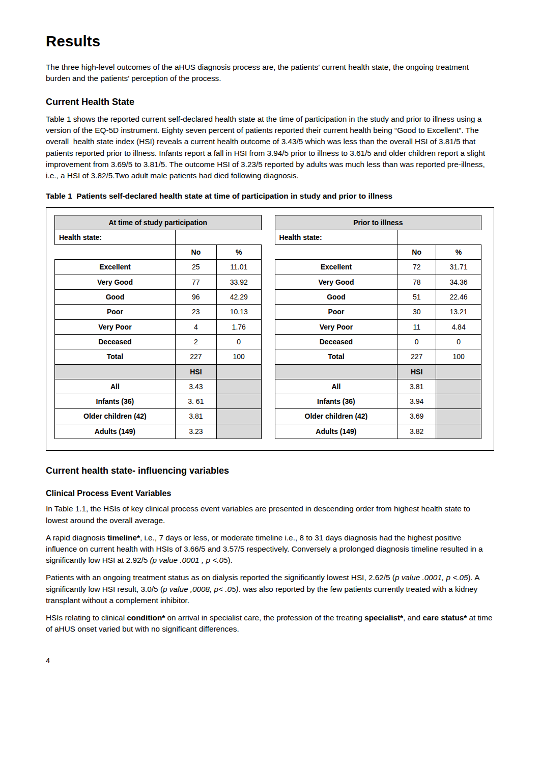Results
The three high-level outcomes of the aHUS diagnosis process are, the patients’ current health state, the ongoing treatment burden and the patients’ perception of the process.
Current Health State
Table 1 shows the reported current self-declared health state at the time of participation in the study and prior to illness using a version of the EQ-5D instrument. Eighty seven percent of patients reported their current health being “Good to Excellent”. The overall health state index (HSI) reveals a current health outcome of 3.43/5 which was less than the overall HSI of 3.81/5 that patients reported prior to illness. Infants report a fall in HSI from 3.94/5 prior to illness to 3.61/5 and older children report a slight improvement from 3.69/5 to 3.81/5. The outcome HSI of 3.23/5 reported by adults was much less than was reported pre-illness, i.e., a HSI of 3.82/5.Two adult male patients had died following diagnosis.
Table 1 Patients self-declared health state at time of participation in study and prior to illness
| At time of study participation |
| --- |
| Health state: | | |
| | No | % |
| Excellent | 25 | 11.01 |
| Very Good | 77 | 33.92 |
| Good | 96 | 42.29 |
| Poor | 23 | 10.13 |
| Very Poor | 4 | 1.76 |
| Deceased | 2 | 0 |
| Total | 227 | 100 |
| | HSI | |
| All | 3.43 | |
| Infants (36) | 3. 61 | |
| Older children (42) | 3.81 | |
| Adults (149) | 3.23 | |
| Prior to illness |
| --- |
| Health state: | | |
| | No | % |
| Excellent | 72 | 31.71 |
| Very Good | 78 | 34.36 |
| Good | 51 | 22.46 |
| Poor | 30 | 13.21 |
| Very Poor | 11 | 4.84 |
| Deceased | 0 | 0 |
| Total | 227 | 100 |
| | HSI | |
| All | 3.81 | |
| Infants (36) | 3.94 | |
| Older children (42) | 3.69 | |
| Adults (149) | 3.82 | |
Current health state- influencing variables
Clinical Process Event Variables
In Table 1.1, the HSIs of key clinical process event variables are presented in descending order from highest health state to lowest around the overall average.
A rapid diagnosis timeline*, i.e., 7 days or less, or moderate timeline i.e., 8 to 31 days diagnosis had the highest positive influence on current health with HSIs of 3.66/5 and 3.57/5 respectively. Conversely a prolonged diagnosis timeline resulted in a significantly low HSI at 2.92/5 (p value .0001 , p <.05).
Patients with an ongoing treatment status as on dialysis reported the significantly lowest HSI, 2.62/5 (p value .0001, p <.05). A significantly low HSI result, 3.0/5 (p value ,0008, p< .05). was also reported by the few patients currently treated with a kidney transplant without a complement inhibitor.
HSIs relating to clinical condition* on arrival in specialist care, the profession of the treating specialist*, and care status* at time of aHUS onset varied but with no significant differences.
4